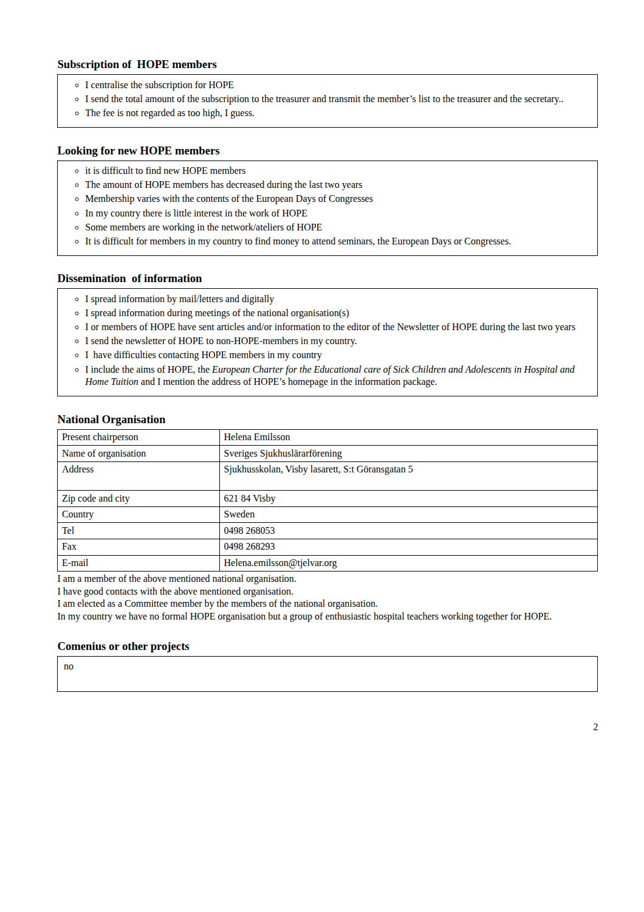Subscription of HOPE members
I centralise the subscription for HOPE
I send the total amount of the subscription to the treasurer and transmit the member’s list to the treasurer and the secretary..
The fee is not regarded as too high, I guess.
Looking for new HOPE members
it is difficult to find new HOPE members
The amount of HOPE members has decreased during the last two years
Membership varies with the contents of the European Days of Congresses
In my country there is little interest in the work of HOPE
Some members are working in the network/ateliers of HOPE
It is difficult for members in my country to find money to attend seminars, the European Days or Congresses.
Dissemination of information
I spread information by mail/letters and digitally
I spread information during meetings of the national organisation(s)
I or members of HOPE have sent articles and/or information to the editor of the Newsletter of HOPE during the last two years
I send the newsletter of HOPE to non-HOPE-members in my country.
I have difficulties contacting HOPE members in my country
I include the aims of HOPE, the European Charter for the Educational care of Sick Children and Adolescents in Hospital and Home Tuition and I mention the address of HOPE’s homepage in the information package.
National Organisation
| Present chairperson | Helena Emilsson |
| Name of organisation | Sveriges Sjukhuslärarförening |
| Address | Sjukhusskolan, Visby lasarett, S:t Göransgatan 5 |
| Zip code and city | 621 84 Visby |
| Country | Sweden |
| Tel | 0498 268053 |
| Fax | 0498 268293 |
| E-mail | Helena.emilsson@tjelvar.org |
I am a member of the above mentioned national organisation.
I have good contacts with the above mentioned organisation.
I am elected as a Committee member by the members of the national organisation.
In my country we have no formal HOPE organisation but a group of enthusiastic hospital teachers working together for HOPE.
Comenius or other projects
no
2